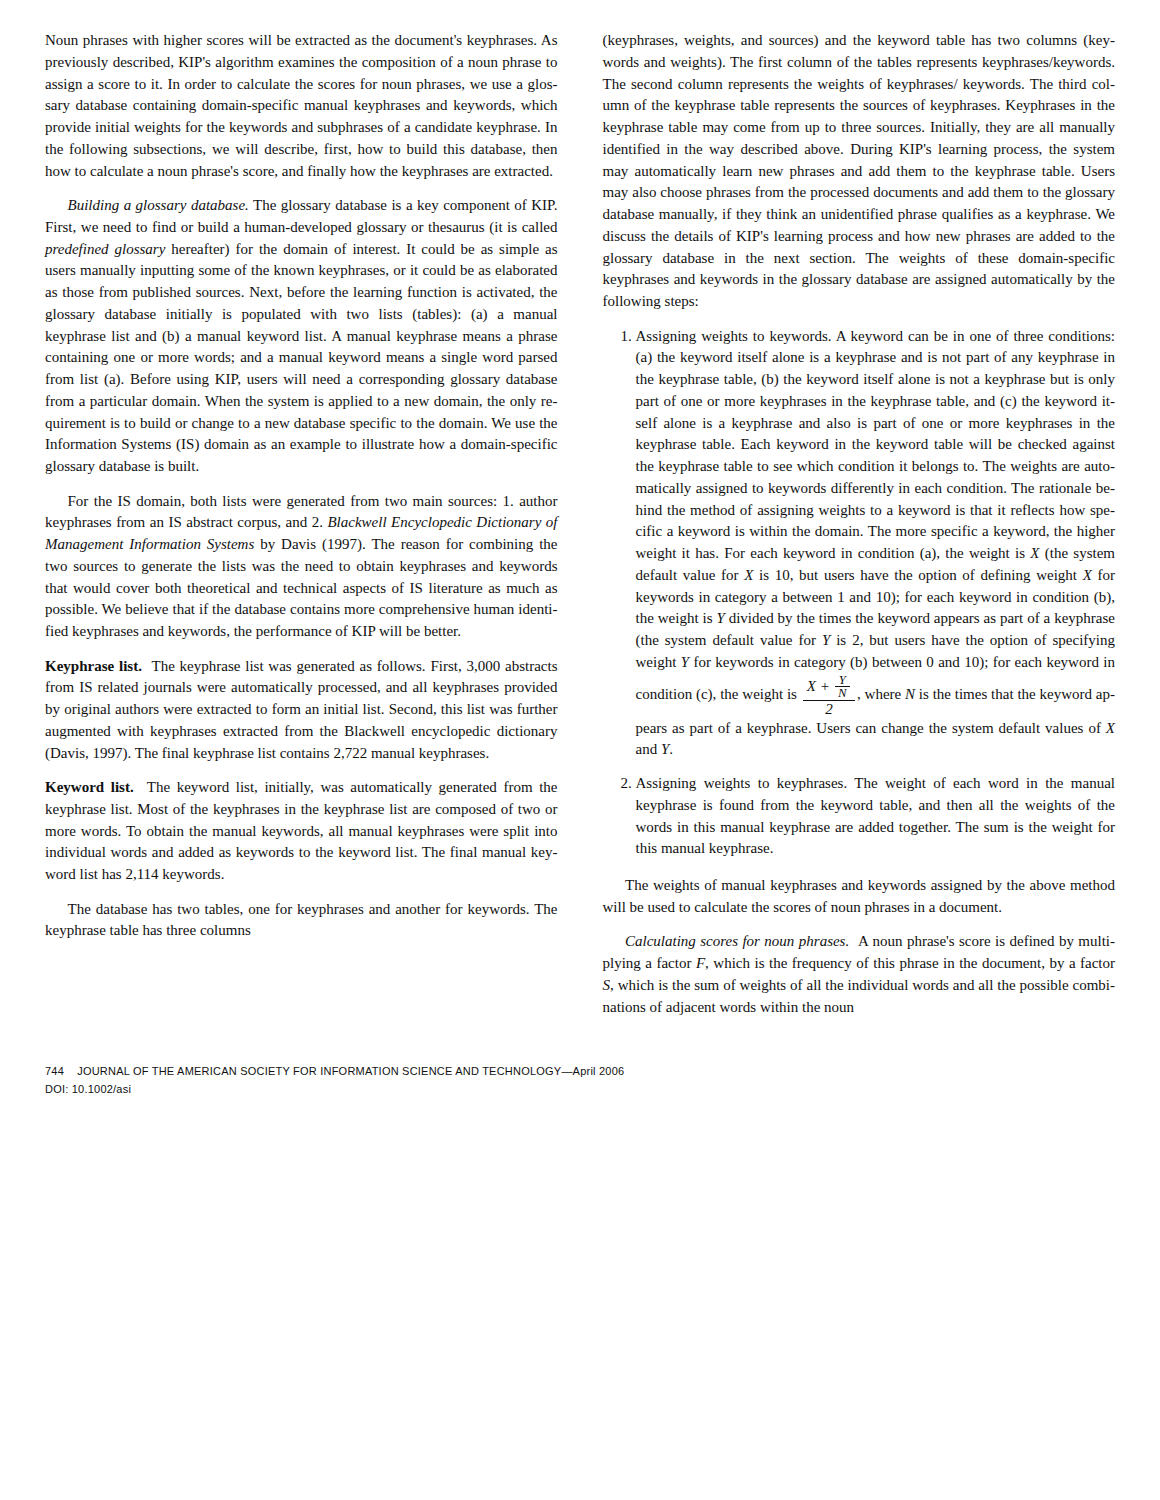Noun phrases with higher scores will be extracted as the document's keyphrases. As previously described, KIP's algorithm examines the composition of a noun phrase to assign a score to it. In order to calculate the scores for noun phrases, we use a glossary database containing domain-specific manual keyphrases and keywords, which provide initial weights for the keywords and subphrases of a candidate keyphrase. In the following subsections, we will describe, first, how to build this database, then how to calculate a noun phrase's score, and finally how the keyphrases are extracted.
Building a glossary database. The glossary database is a key component of KIP. First, we need to find or build a human-developed glossary or thesaurus (it is called predefined glossary hereafter) for the domain of interest. It could be as simple as users manually inputting some of the known keyphrases, or it could be as elaborated as those from published sources. Next, before the learning function is activated, the glossary database initially is populated with two lists (tables): (a) a manual keyphrase list and (b) a manual keyword list. A manual keyphrase means a phrase containing one or more words; and a manual keyword means a single word parsed from list (a). Before using KIP, users will need a corresponding glossary database from a particular domain. When the system is applied to a new domain, the only requirement is to build or change to a new database specific to the domain. We use the Information Systems (IS) domain as an example to illustrate how a domain-specific glossary database is built.
For the IS domain, both lists were generated from two main sources: 1. author keyphrases from an IS abstract corpus, and 2. Blackwell Encyclopedic Dictionary of Management Information Systems by Davis (1997). The reason for combining the two sources to generate the lists was the need to obtain keyphrases and keywords that would cover both theoretical and technical aspects of IS literature as much as possible. We believe that if the database contains more comprehensive human identified keyphrases and keywords, the performance of KIP will be better.
Keyphrase list. The keyphrase list was generated as follows. First, 3,000 abstracts from IS related journals were automatically processed, and all keyphrases provided by original authors were extracted to form an initial list. Second, this list was further augmented with keyphrases extracted from the Blackwell encyclopedic dictionary (Davis, 1997). The final keyphrase list contains 2,722 manual keyphrases.
Keyword list. The keyword list, initially, was automatically generated from the keyphrase list. Most of the keyphrases in the keyphrase list are composed of two or more words. To obtain the manual keywords, all manual keyphrases were split into individual words and added as keywords to the keyword list. The final manual keyword list has 2,114 keywords.
The database has two tables, one for keyphrases and another for keywords. The keyphrase table has three columns
(keyphrases, weights, and sources) and the keyword table has two columns (keywords and weights). The first column of the tables represents keyphrases/keywords. The second column represents the weights of keyphrases/ keywords. The third column of the keyphrase table represents the sources of keyphrases. Keyphrases in the keyphrase table may come from up to three sources. Initially, they are all manually identified in the way described above. During KIP's learning process, the system may automatically learn new phrases and add them to the keyphrase table. Users may also choose phrases from the processed documents and add them to the glossary database manually, if they think an unidentified phrase qualifies as a keyphrase. We discuss the details of KIP's learning process and how new phrases are added to the glossary database in the next section. The weights of these domain-specific keyphrases and keywords in the glossary database are assigned automatically by the following steps:
Assigning weights to keywords. A keyword can be in one of three conditions: (a) the keyword itself alone is a keyphrase and is not part of any keyphrase in the keyphrase table, (b) the keyword itself alone is not a keyphrase but is only part of one or more keyphrases in the keyphrase table, and (c) the keyword itself alone is a keyphrase and also is part of one or more keyphrases in the keyphrase table. Each keyword in the keyword table will be checked against the keyphrase table to see which condition it belongs to. The weights are automatically assigned to keywords differently in each condition. The rationale behind the method of assigning weights to a keyword is that it reflects how specific a keyword is within the domain. The more specific a keyword, the higher weight it has. For each keyword in condition (a), the weight is X (the system default value for X is 10, but users have the option of defining weight X for keywords in category a between 1 and 10); for each keyword in condition (b), the weight is Y divided by the times the keyword appears as part of a keyphrase (the system default value for Y is 2, but users have the option of specifying weight Y for keywords in category (b) between 0 and 10); for each keyword in condition (c), the weight is X + YN 2, where N is the times that the keyword appears as part of a keyphrase. Users can change the system default values of X and Y.
Assigning weights to keyphrases. The weight of each word in the manual keyphrase is found from the keyword table, and then all the weights of the words in this manual keyphrase are added together. The sum is the weight for this manual keyphrase.
The weights of manual keyphrases and keywords assigned by the above method will be used to calculate the scores of noun phrases in a document.
Calculating scores for noun phrases. A noun phrase's score is defined by multiplying a factor F, which is the frequency of this phrase in the document, by a factor S, which is the sum of weights of all the individual words and all the possible combinations of adjacent words within the noun
744 JOURNAL OF THE AMERICAN SOCIETY FOR INFORMATION SCIENCE AND TECHNOLOGY—April 2006 DOI: 10.1002/asi